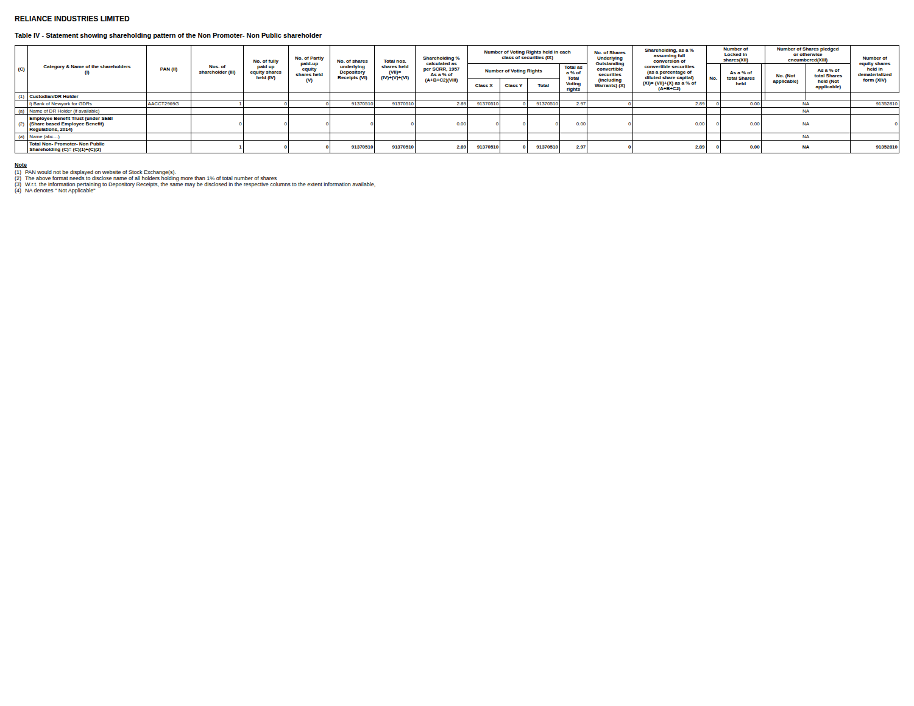RELIANCE INDUSTRIES LIMITED
Table IV - Statement showing shareholding pattern of the Non Promoter- Non Public shareholder
| (C) | Category & Name of the shareholders (I) | PAN (II) | Nos. of shareholder (III) | No. of fully paid up equity shares held (IV) | No. of Partly paid-up equity shares held (V) | No. of shares underlying Depository Receipts (VI) | Total nos. shares held (VII)= (IV)+(V)+(VI) | Shareholding % calculated as per SCRR, 1957 As a % of (A+B+C2)(VIII) | Number of Voting Rights held in each class of securities (IX) | No. of Shares Underlying Outstanding convertible securities (including Warrants) (X) | Shareholding, as a % assuming full conversion of convertible securities (as a percentage of diluted share capital) (XI)= (VII)+(X) as a % of (A+B+C2) | Number of Locked in shares(XII) | Number of Shares pledged or otherwise encumbered(XIII) | Number of equity shares held in dematerialized form (XIV) |
| --- | --- | --- | --- | --- | --- | --- | --- | --- | --- | --- | --- | --- | --- | --- |
| Number of Voting Rights | Total as a % of Total Voting rights | No. | As a % of total Shares held | | No. (Not applicable) | As a % of total Shares held (Not applicable) |
| Class X | Class Y | Total |
| (1) | Custodian/DR Holder | | | | | | | | | | | | | | | | | | |
| | i) Bank of Newyork for GDRs | AACCT2969G | 1 | 0 | 0 | 91370510 | 91370510 | 2.89 | 91370510 | 0 | 91370510 | 2.97 | 0 | 2.89 | 0 | 0.00 | NA | 91352810 |
| (a) | Name of DR Holder (if available) | | | | | | | | | | | | | | | | NA | |
| (2) | Employee Benefit Trust (under SEBI (Share based Employee Benefit) Regulations, 2014) | | 0 | 0 | 0 | 0 | 0 | 0.00 | 0 | 0 | 0 | 0.00 | 0 | 0.00 | 0 | 0.00 | NA | 0 |
| (a) | Name (abc…) | | | | | | | | | | | | | | | | NA | |
| | Total Non- Promoter- Non Public Shareholding (C)= (C)(1)+(C)(2) | | 1 | 0 | 0 | 91370510 | 91370510 | 2.89 | 91370510 | 0 | 91370510 | 2.97 | 0 | 2.89 | 0 | 0.00 | NA | 91352810 |
Note
| (1) | PAN would not be displayed on website of Stock Exchange(s). |
| (2) | The above format needs to disclose name of all holders holding more than 1% of total number of shares |
| (3) | W.r.t. the information pertaining to Depository Receipts, the same may be disclosed in the respective columns to the extent information available, |
| (4) | NA denotes " Not Applicable" |